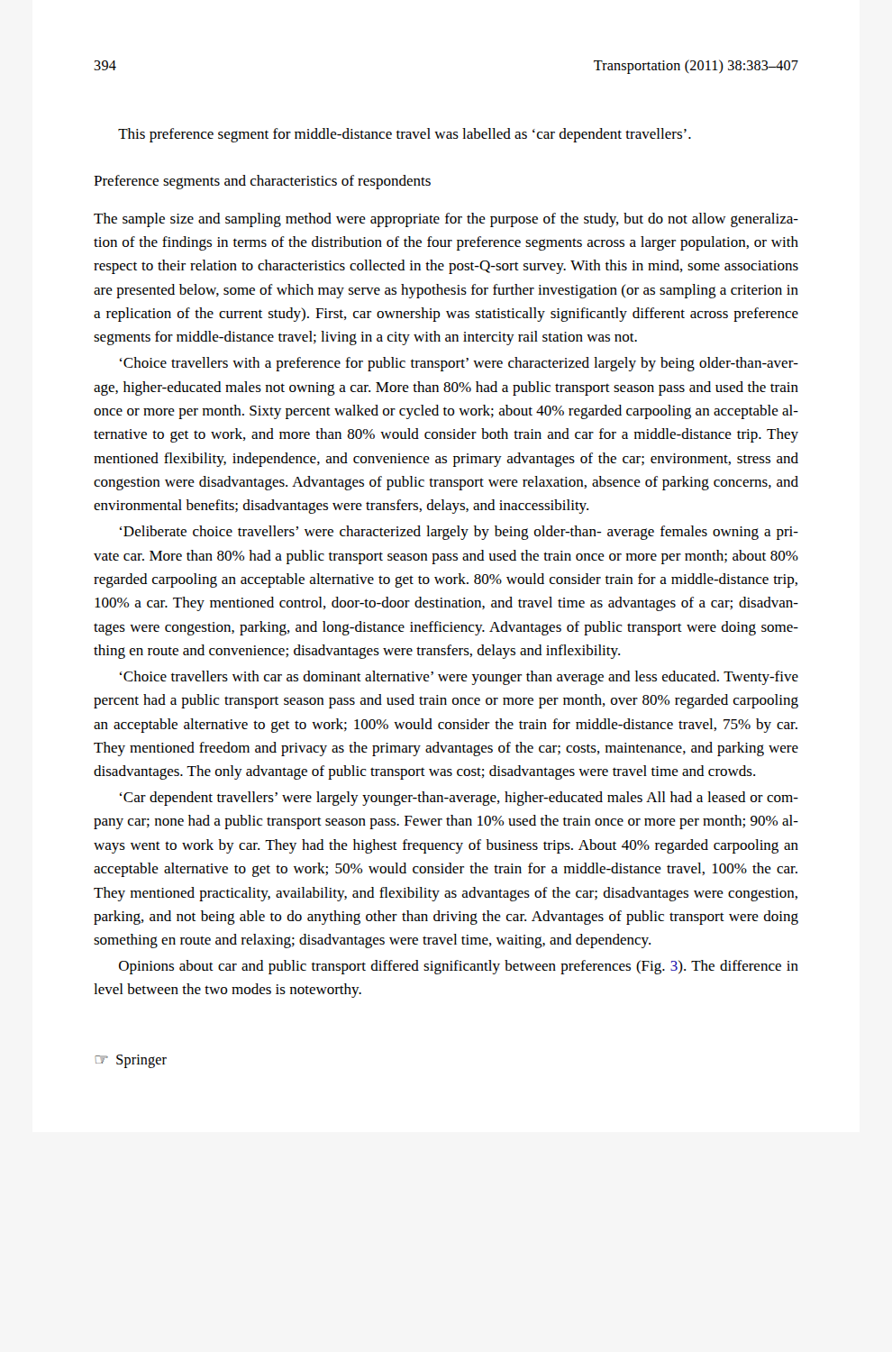394 Transportation (2011) 38:383–407
This preference segment for middle-distance travel was labelled as ‘car dependent travellers’.
Preference segments and characteristics of respondents
The sample size and sampling method were appropriate for the purpose of the study, but do not allow generalization of the findings in terms of the distribution of the four preference segments across a larger population, or with respect to their relation to characteristics collected in the post-Q-sort survey. With this in mind, some associations are presented below, some of which may serve as hypothesis for further investigation (or as sampling a criterion in a replication of the current study). First, car ownership was statistically significantly different across preference segments for middle-distance travel; living in a city with an intercity rail station was not.
‘Choice travellers with a preference for public transport’ were characterized largely by being older-than-average, higher-educated males not owning a car. More than 80% had a public transport season pass and used the train once or more per month. Sixty percent walked or cycled to work; about 40% regarded carpooling an acceptable alternative to get to work, and more than 80% would consider both train and car for a middle-distance trip. They mentioned flexibility, independence, and convenience as primary advantages of the car; environment, stress and congestion were disadvantages. Advantages of public transport were relaxation, absence of parking concerns, and environmental benefits; disadvantages were transfers, delays, and inaccessibility.
‘Deliberate choice travellers’ were characterized largely by being older-than- average females owning a private car. More than 80% had a public transport season pass and used the train once or more per month; about 80% regarded carpooling an acceptable alternative to get to work. 80% would consider train for a middle-distance trip, 100% a car. They mentioned control, door-to-door destination, and travel time as advantages of a car; disadvantages were congestion, parking, and long-distance inefficiency. Advantages of public transport were doing something en route and convenience; disadvantages were transfers, delays and inflexibility.
‘Choice travellers with car as dominant alternative’ were younger than average and less educated. Twenty-five percent had a public transport season pass and used train once or more per month, over 80% regarded carpooling an acceptable alternative to get to work; 100% would consider the train for middle-distance travel, 75% by car. They mentioned freedom and privacy as the primary advantages of the car; costs, maintenance, and parking were disadvantages. The only advantage of public transport was cost; disadvantages were travel time and crowds.
‘Car dependent travellers’ were largely younger-than-average, higher-educated males All had a leased or company car; none had a public transport season pass. Fewer than 10% used the train once or more per month; 90% always went to work by car. They had the highest frequency of business trips. About 40% regarded carpooling an acceptable alternative to get to work; 50% would consider the train for a middle-distance travel, 100% the car. They mentioned practicality, availability, and flexibility as advantages of the car; disadvantages were congestion, parking, and not being able to do anything other than driving the car. Advantages of public transport were doing something en route and relaxing; disadvantages were travel time, waiting, and dependency.
Opinions about car and public transport differed significantly between preferences (Fig. 3). The difference in level between the two modes is noteworthy.
☞ Springer